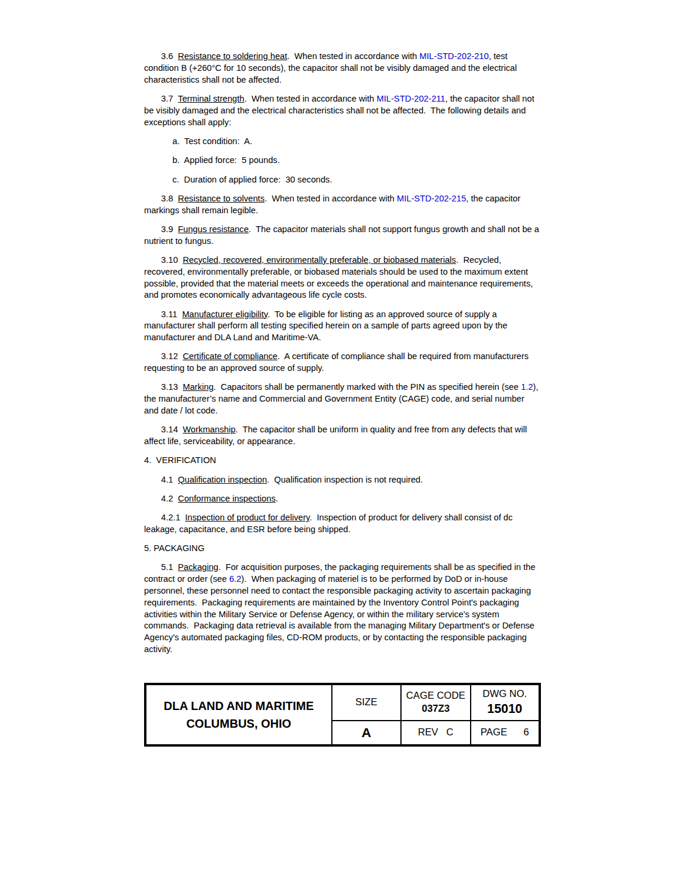3.6 Resistance to soldering heat. When tested in accordance with MIL-STD-202-210, test condition B (+260°C for 10 seconds), the capacitor shall not be visibly damaged and the electrical characteristics shall not be affected.
3.7 Terminal strength. When tested in accordance with MIL-STD-202-211, the capacitor shall not be visibly damaged and the electrical characteristics shall not be affected. The following details and exceptions shall apply:
a. Test condition: A.
b. Applied force: 5 pounds.
c. Duration of applied force: 30 seconds.
3.8 Resistance to solvents. When tested in accordance with MIL-STD-202-215, the capacitor markings shall remain legible.
3.9 Fungus resistance. The capacitor materials shall not support fungus growth and shall not be a nutrient to fungus.
3.10 Recycled, recovered, environmentally preferable, or biobased materials. Recycled, recovered, environmentally preferable, or biobased materials should be used to the maximum extent possible, provided that the material meets or exceeds the operational and maintenance requirements, and promotes economically advantageous life cycle costs.
3.11 Manufacturer eligibility. To be eligible for listing as an approved source of supply a manufacturer shall perform all testing specified herein on a sample of parts agreed upon by the manufacturer and DLA Land and Maritime-VA.
3.12 Certificate of compliance. A certificate of compliance shall be required from manufacturers requesting to be an approved source of supply.
3.13 Marking. Capacitors shall be permanently marked with the PIN as specified herein (see 1.2), the manufacturer’s name and Commercial and Government Entity (CAGE) code, and serial number and date / lot code.
3.14 Workmanship. The capacitor shall be uniform in quality and free from any defects that will affect life, serviceability, or appearance.
4. VERIFICATION
4.1 Qualification inspection. Qualification inspection is not required.
4.2 Conformance inspections.
4.2.1 Inspection of product for delivery. Inspection of product for delivery shall consist of dc leakage, capacitance, and ESR before being shipped.
5. PACKAGING
5.1 Packaging. For acquisition purposes, the packaging requirements shall be as specified in the contract or order (see 6.2). When packaging of materiel is to be performed by DoD or in-house personnel, these personnel need to contact the responsible packaging activity to ascertain packaging requirements. Packaging requirements are maintained by the Inventory Control Point's packaging activities within the Military Service or Defense Agency, or within the military service’s system commands. Packaging data retrieval is available from the managing Military Department's or Defense Agency's automated packaging files, CD-ROM products, or by contacting the responsible packaging activity.
| DLA LAND AND MARITIME COLUMBUS, OHIO | SIZE | CAGE CODE 037Z3 | DWG NO. 15010 |
| A | REV C | PAGE 6 |